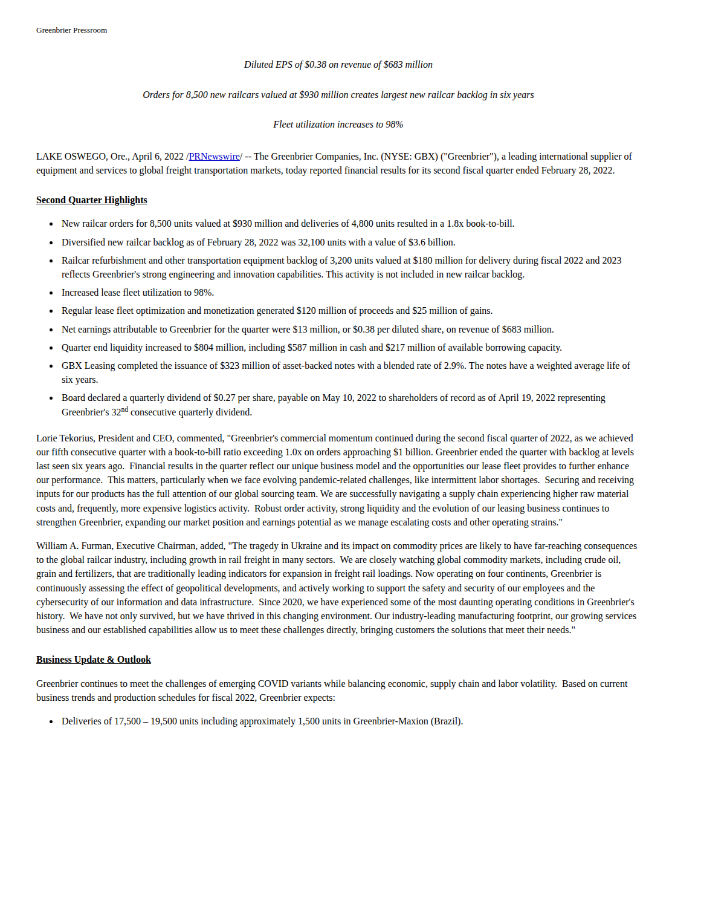Greenbrier Pressroom
Diluted EPS of $0.38 on revenue of $683 million
Orders for 8,500 new railcars valued at $930 million creates largest new railcar backlog in six years
Fleet utilization increases to 98%
LAKE OSWEGO, Ore., April 6, 2022 /PRNewswire/ -- The Greenbrier Companies, Inc. (NYSE: GBX) ("Greenbrier"), a leading international supplier of equipment and services to global freight transportation markets, today reported financial results for its second fiscal quarter ended February 28, 2022.
Second Quarter Highlights
New railcar orders for 8,500 units valued at $930 million and deliveries of 4,800 units resulted in a 1.8x book-to-bill.
Diversified new railcar backlog as of February 28, 2022 was 32,100 units with a value of $3.6 billion.
Railcar refurbishment and other transportation equipment backlog of 3,200 units valued at $180 million for delivery during fiscal 2022 and 2023 reflects Greenbrier's strong engineering and innovation capabilities. This activity is not included in new railcar backlog.
Increased lease fleet utilization to 98%.
Regular lease fleet optimization and monetization generated $120 million of proceeds and $25 million of gains.
Net earnings attributable to Greenbrier for the quarter were $13 million, or $0.38 per diluted share, on revenue of $683 million.
Quarter end liquidity increased to $804 million, including $587 million in cash and $217 million of available borrowing capacity.
GBX Leasing completed the issuance of $323 million of asset-backed notes with a blended rate of 2.9%. The notes have a weighted average life of six years.
Board declared a quarterly dividend of $0.27 per share, payable on May 10, 2022 to shareholders of record as of April 19, 2022 representing Greenbrier's 32nd consecutive quarterly dividend.
Lorie Tekorius, President and CEO, commented, "Greenbrier's commercial momentum continued during the second fiscal quarter of 2022, as we achieved our fifth consecutive quarter with a book-to-bill ratio exceeding 1.0x on orders approaching $1 billion. Greenbrier ended the quarter with backlog at levels last seen six years ago. Financial results in the quarter reflect our unique business model and the opportunities our lease fleet provides to further enhance our performance. This matters, particularly when we face evolving pandemic-related challenges, like intermittent labor shortages. Securing and receiving inputs for our products has the full attention of our global sourcing team. We are successfully navigating a supply chain experiencing higher raw material costs and, frequently, more expensive logistics activity. Robust order activity, strong liquidity and the evolution of our leasing business continues to strengthen Greenbrier, expanding our market position and earnings potential as we manage escalating costs and other operating strains."
William A. Furman, Executive Chairman, added, "The tragedy in Ukraine and its impact on commodity prices are likely to have far-reaching consequences to the global railcar industry, including growth in rail freight in many sectors. We are closely watching global commodity markets, including crude oil, grain and fertilizers, that are traditionally leading indicators for expansion in freight rail loadings. Now operating on four continents, Greenbrier is continuously assessing the effect of geopolitical developments, and actively working to support the safety and security of our employees and the cybersecurity of our information and data infrastructure. Since 2020, we have experienced some of the most daunting operating conditions in Greenbrier's history. We have not only survived, but we have thrived in this changing environment. Our industry-leading manufacturing footprint, our growing services business and our established capabilities allow us to meet these challenges directly, bringing customers the solutions that meet their needs."
Business Update & Outlook
Greenbrier continues to meet the challenges of emerging COVID variants while balancing economic, supply chain and labor volatility. Based on current business trends and production schedules for fiscal 2022, Greenbrier expects:
Deliveries of 17,500 – 19,500 units including approximately 1,500 units in Greenbrier-Maxion (Brazil).